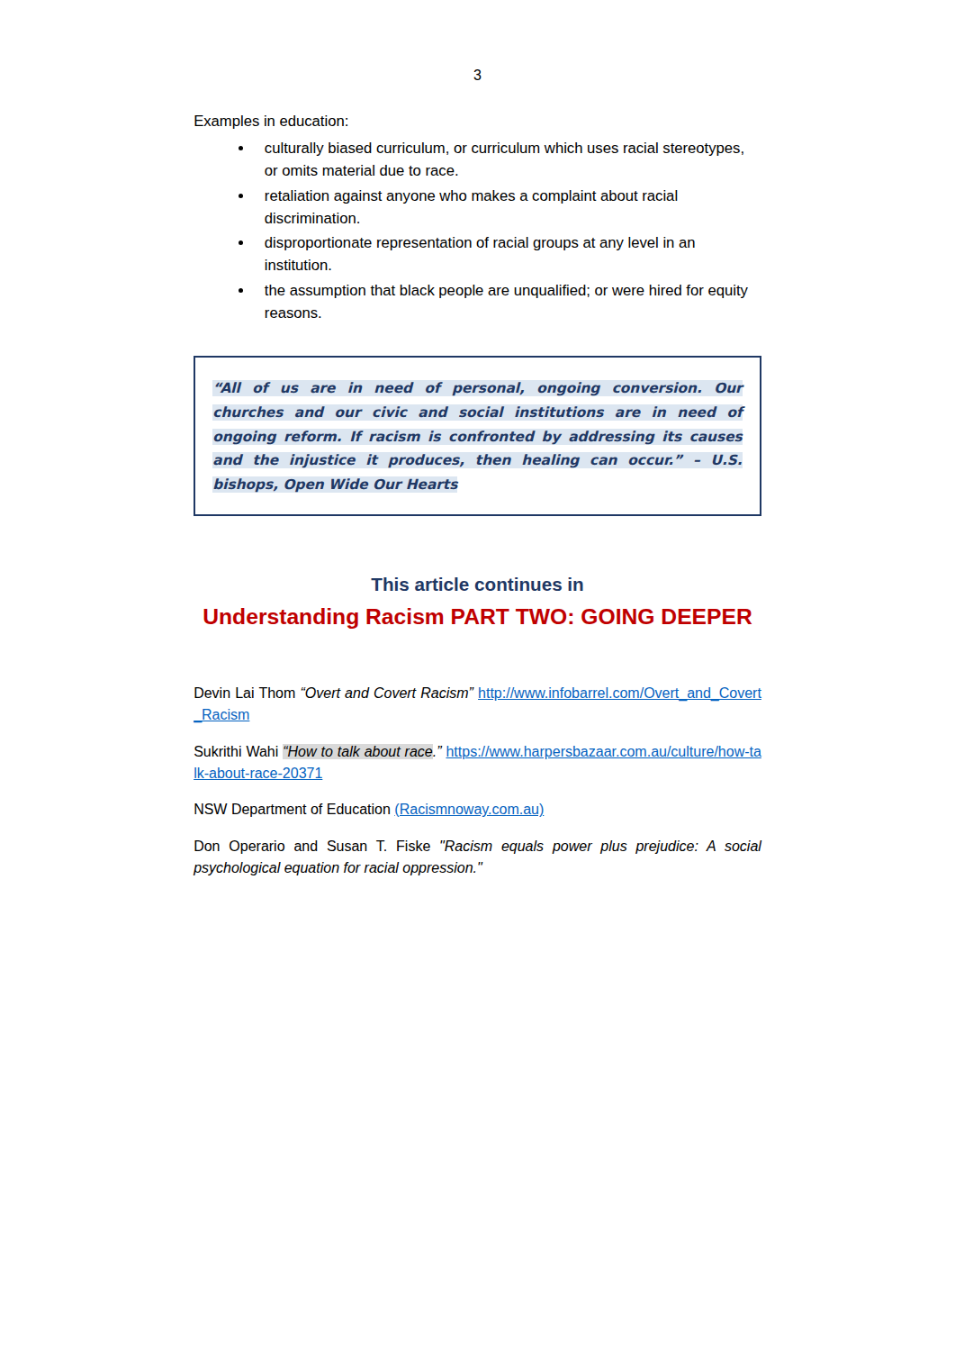3
Examples in education:
culturally biased curriculum, or curriculum which uses racial stereotypes, or omits material due to race.
retaliation against anyone who makes a complaint about racial discrimination.
disproportionate representation of racial groups at any level in an institution.
the assumption that black people are unqualified; or were hired for equity reasons.
“All of us are in need of personal, ongoing conversion. Our churches and our civic and social institutions are in need of ongoing reform. If racism is confronted by addressing its causes and the injustice it produces, then healing can occur.” – U.S. bishops, Open Wide Our Hearts
This article continues in Understanding Racism PART TWO: GOING DEEPER
Devin Lai Thom “Overt and Covert Racism” http://www.infobarrel.com/Overt_and_Covert_Racism
Sukrithi Wahi “How to talk about race.” https://www.harpersbazaar.com.au/culture/how-talk-about-race-20371
NSW Department of Education (Racismnoway.com.au)
Don Operario and Susan T. Fiske "Racism equals power plus prejudice: A social psychological equation for racial oppression."